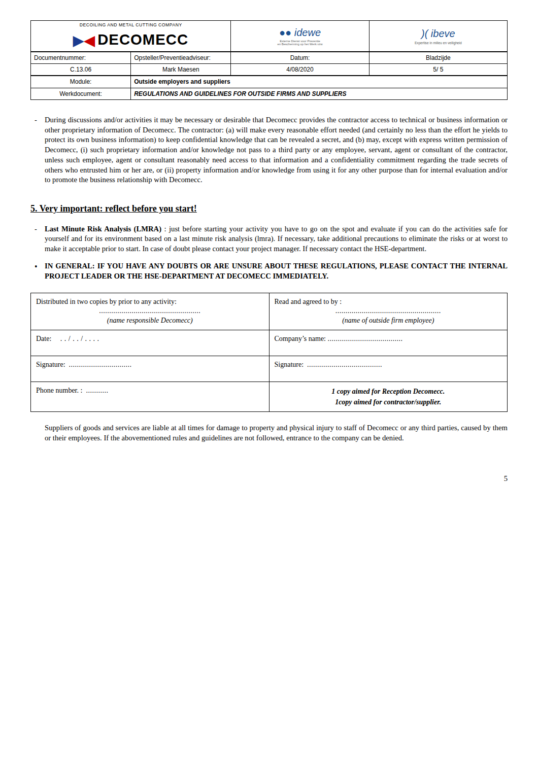| DECOILING AND METAL CUTTING COMPANY ▶ ◀ DECOMECC | ●● idewe Externe Dienst voor Preventie en Bescherming op het Werk vzw | )( ibeve Expertise in milieu en veiligheid |
| Documentnummer: | Opsteller/Preventieadviseur: | Datum: | Bladzijde |
| C.13.06 | Mark Maesen | 4/08/2020 | 5/ 5 |
| Module: | Outside employers and suppliers |
| Werkdocument: | REGULATIONS AND GUIDELINES FOR OUTSIDE FIRMS AND SUPPLIERS |
During discussions and/or activities it may be necessary or desirable that Decomecc provides the contractor access to technical or business information or other proprietary information of Decomecc. The contractor: (a) will make every reasonable effort needed (and certainly no less than the effort he yields to protect its own business information) to keep confidential knowledge that can be revealed a secret, and (b) may, except with express written permission of Decomecc, (i) such proprietary information and/or knowledge not pass to a third party or any employee, servant, agent or consultant of the contractor, unless such employee, agent or consultant reasonably need access to that information and a confidentiality commitment regarding the trade secrets of others who entrusted him or her are, or (ii) property information and/or knowledge from using it for any other purpose than for internal evaluation and/or to promote the business relationship with Decomecc.
5. Very important: reflect before you start!
Last Minute Risk Analysis (LMRA) : just before starting your activity you have to go on the spot and evaluate if you can do the activities safe for yourself and for its environment based on a last minute risk analysis (lmra). If necessary, take additional precautions to eliminate the risks or at worst to make it acceptable prior to start. In case of doubt please contact your project manager. If necessary contact the HSE-department.
IN GENERAL: IF YOU HAVE ANY DOUBTS OR ARE UNSURE ABOUT THESE REGULATIONS, PLEASE CONTACT THE INTERNAL PROJECT LEADER OR THE HSE-DEPARTMENT AT DECOMECC IMMEDIATELY.
| Distributed in two copies by prior to any activity: .................................................. (name responsible Decomecc) | Read and agreed to by : .................................................... (name of outside firm employee) |
| Date: . . / . . / . . . . | Company’s name: ..................................... |
| Signature: ............................... | Signature: ..................................... |
| Phone number. : ........... | 1 copy aimed for Reception Decomecc. 1copy aimed for contractor/supplier. |
Suppliers of goods and services are liable at all times for damage to property and physical injury to staff of Decomecc or any third parties, caused by them or their employees. If the abovementioned rules and guidelines are not followed, entrance to the company can be denied.
5